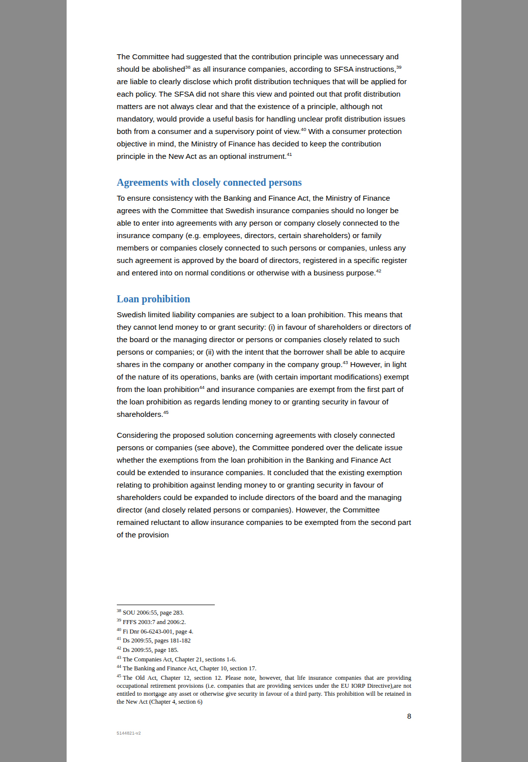The Committee had suggested that the contribution principle was unnecessary and should be abolished38 as all insurance companies, according to SFSA instructions,39 are liable to clearly disclose which profit distribution techniques that will be applied for each policy. The SFSA did not share this view and pointed out that profit distribution matters are not always clear and that the existence of a principle, although not mandatory, would provide a useful basis for handling unclear profit distribution issues both from a consumer and a supervisory point of view.40 With a consumer protection objective in mind, the Ministry of Finance has decided to keep the contribution principle in the New Act as an optional instrument.41
Agreements with closely connected persons
To ensure consistency with the Banking and Finance Act, the Ministry of Finance agrees with the Committee that Swedish insurance companies should no longer be able to enter into agreements with any person or company closely connected to the insurance company (e.g. employees, directors, certain shareholders) or family members or companies closely connected to such persons or companies, unless any such agreement is approved by the board of directors, registered in a specific register and entered into on normal conditions or otherwise with a business purpose.42
Loan prohibition
Swedish limited liability companies are subject to a loan prohibition. This means that they cannot lend money to or grant security: (i) in favour of shareholders or directors of the board or the managing director or persons or companies closely related to such persons or companies; or (ii) with the intent that the borrower shall be able to acquire shares in the company or another company in the company group.43 However, in light of the nature of its operations, banks are (with certain important modifications) exempt from the loan prohibition44 and insurance companies are exempt from the first part of the loan prohibition as regards lending money to or granting security in favour of shareholders.45
Considering the proposed solution concerning agreements with closely connected persons or companies (see above), the Committee pondered over the delicate issue whether the exemptions from the loan prohibition in the Banking and Finance Act could be extended to insurance companies. It concluded that the existing exemption relating to prohibition against lending money to or granting security in favour of shareholders could be expanded to include directors of the board and the managing director (and closely related persons or companies). However, the Committee remained reluctant to allow insurance companies to be exempted from the second part of the provision
SOU 2006:55, page 283.
FFFS 2003:7 and 2006:2.
Fi Dnr 06-6243-001, page 4.
Ds 2009:55, pages 181-182
Ds 2009:55, page 185.
The Companies Act, Chapter 21, sections 1-6.
The Banking and Finance Act, Chapter 10, section 17.
The Old Act, Chapter 12, section 12. Please note, however, that life insurance companies that are providing occupational retirement provisions (i.e. companies that are providing services under the EU IORP Directive),are not entitled to mortgage any asset or otherwise give security in favour of a third party. This prohibition will be retained in the New Act (Chapter 4, section 6)
8
5144821-v2